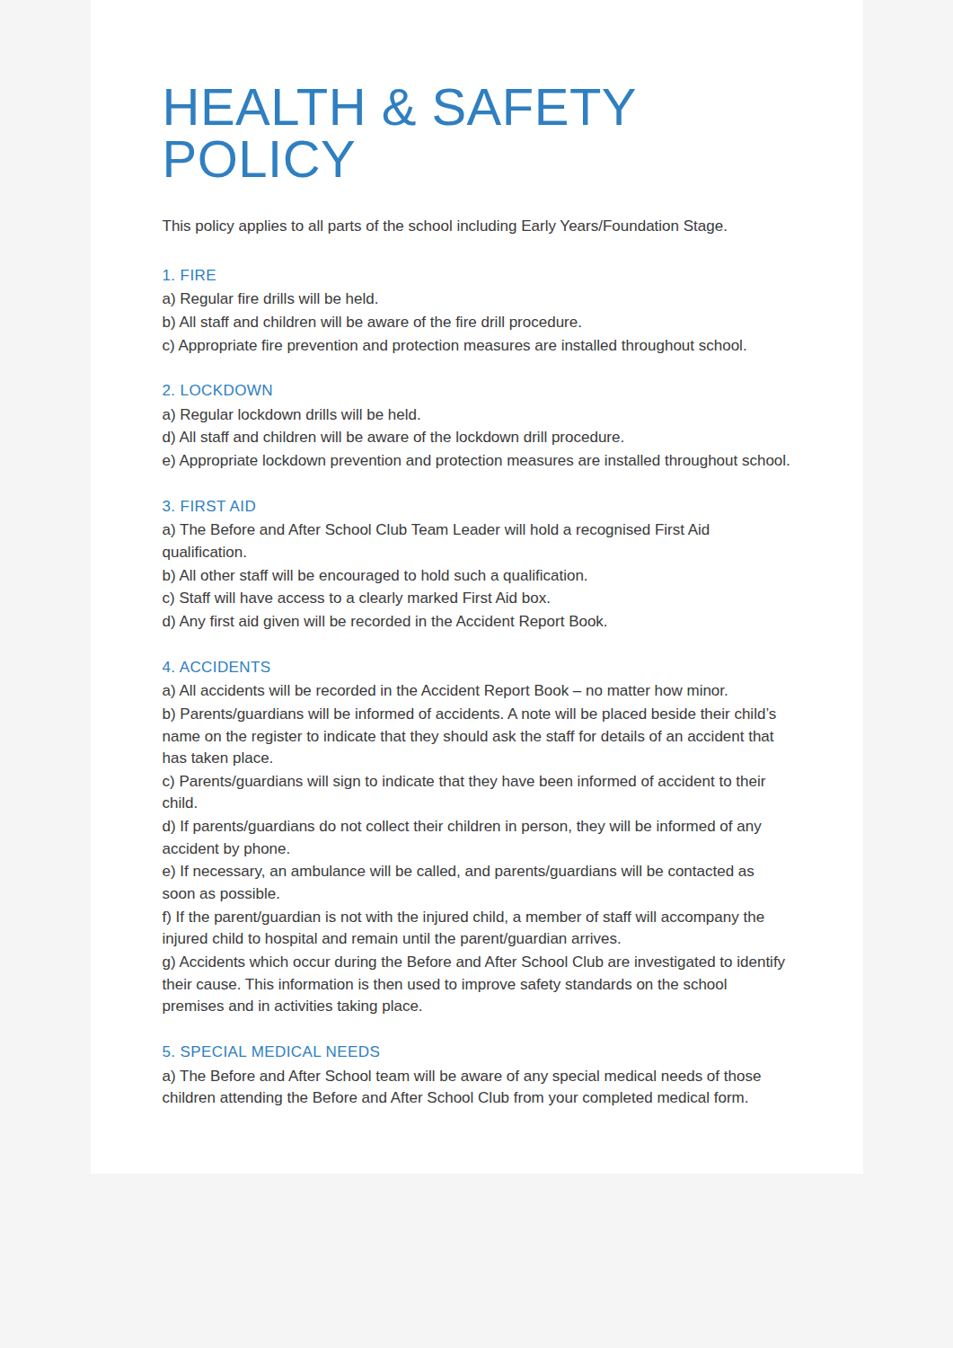HEALTH & SAFETY POLICY
This policy applies to all parts of the school including Early Years/Foundation Stage.
1. FIRE
a) Regular fire drills will be held.
b) All staff and children will be aware of the fire drill procedure.
c) Appropriate fire prevention and protection measures are installed throughout school.
2. LOCKDOWN
a) Regular lockdown drills will be held.
d) All staff and children will be aware of the lockdown drill procedure.
e) Appropriate lockdown prevention and protection measures are installed throughout school.
3. FIRST AID
a) The Before and After School Club Team Leader will hold a recognised First Aid qualification.
b) All other staff will be encouraged to hold such a qualification.
c) Staff will have access to a clearly marked First Aid box.
d) Any first aid given will be recorded in the Accident Report Book.
4. ACCIDENTS
a) All accidents will be recorded in the Accident Report Book – no matter how minor.
b) Parents/guardians will be informed of accidents. A note will be placed beside their child’s name on the register to indicate that they should ask the staff for details of an accident that has taken place.
c) Parents/guardians will sign to indicate that they have been informed of accident to their child.
d) If parents/guardians do not collect their children in person, they will be informed of any accident by phone.
e) If necessary, an ambulance will be called, and parents/guardians will be contacted as soon as possible.
f) If the parent/guardian is not with the injured child, a member of staff will accompany the injured child to hospital and remain until the parent/guardian arrives.
g) Accidents which occur during the Before and After School Club are investigated to identify their cause. This information is then used to improve safety standards on the school premises and in activities taking place.
5. SPECIAL MEDICAL NEEDS
a) The Before and After School team will be aware of any special medical needs of those children attending the Before and After School Club from your completed medical form.